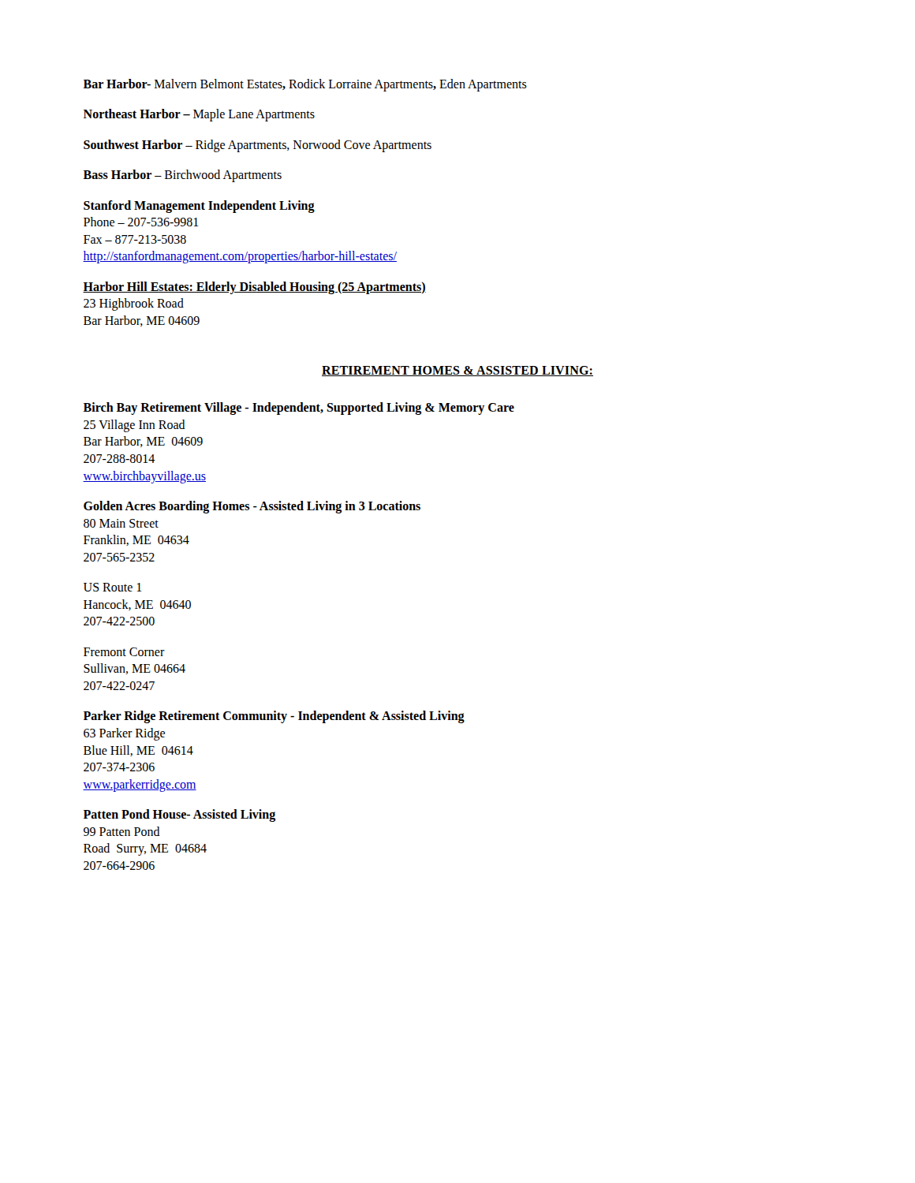Bar Harbor- Malvern Belmont Estates, Rodick Lorraine Apartments, Eden Apartments
Northeast Harbor – Maple Lane Apartments
Southwest Harbor – Ridge Apartments, Norwood Cove Apartments
Bass Harbor – Birchwood Apartments
Stanford Management Independent Living
Phone – 207-536-9981
Fax – 877-213-5038
http://stanfordmanagement.com/properties/harbor-hill-estates/
Harbor Hill Estates: Elderly Disabled Housing (25 Apartments)
23 Highbrook Road
Bar Harbor, ME 04609
RETIREMENT HOMES & ASSISTED LIVING:
Birch Bay Retirement Village - Independent, Supported Living & Memory Care
25 Village Inn Road
Bar Harbor, ME 04609
207-288-8014
www.birchbayvillage.us
Golden Acres Boarding Homes - Assisted Living in 3 Locations
80 Main Street
Franklin, ME 04634
207-565-2352
US Route 1
Hancock, ME 04640
207-422-2500
Fremont Corner
Sullivan, ME 04664
207-422-0247
Parker Ridge Retirement Community - Independent & Assisted Living
63 Parker Ridge
Blue Hill, ME 04614
207-374-2306
www.parkerridge.com
Patten Pond House- Assisted Living
99 Patten Pond
Road Surry, ME 04684
207-664-2906